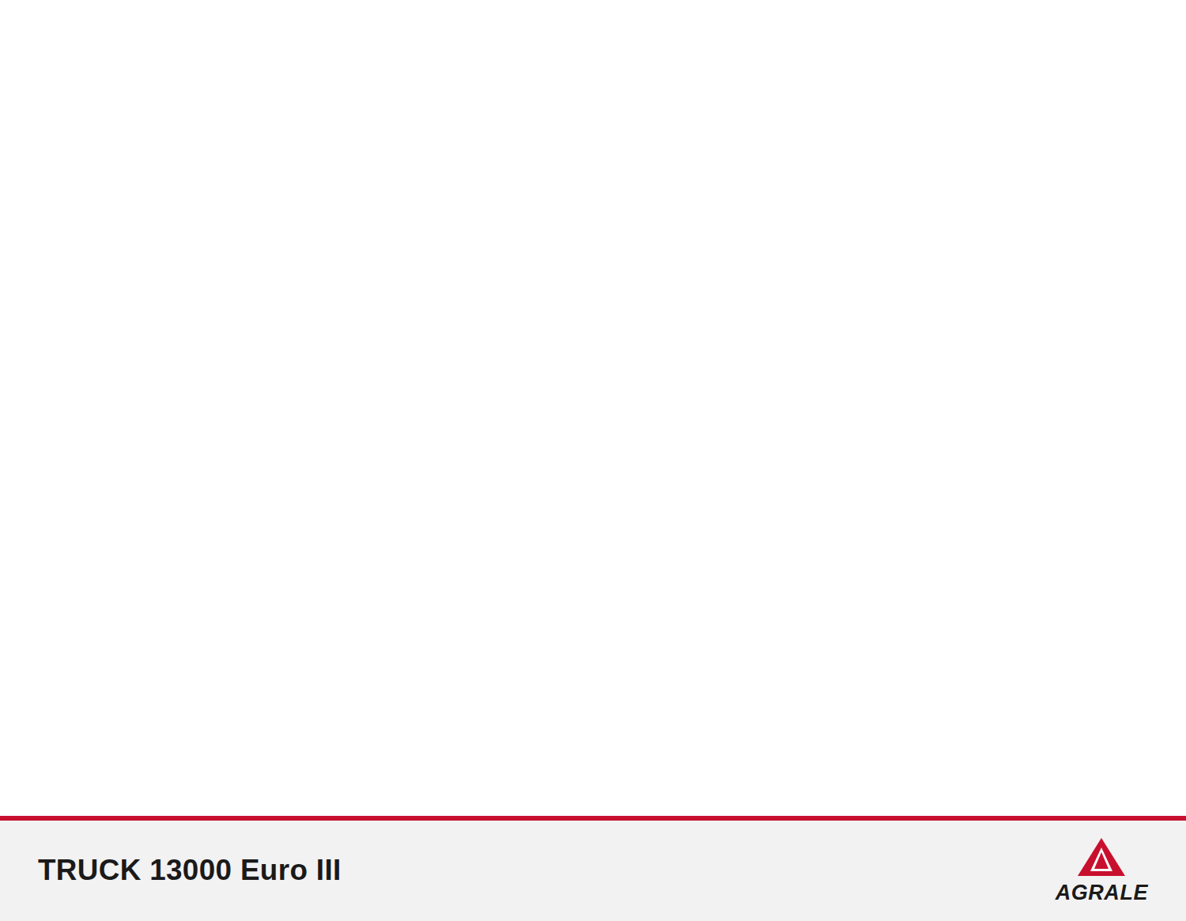Caminhão Agrale Truck 13000 Euro III
TRUCK 13000 Euro III
AGRALE